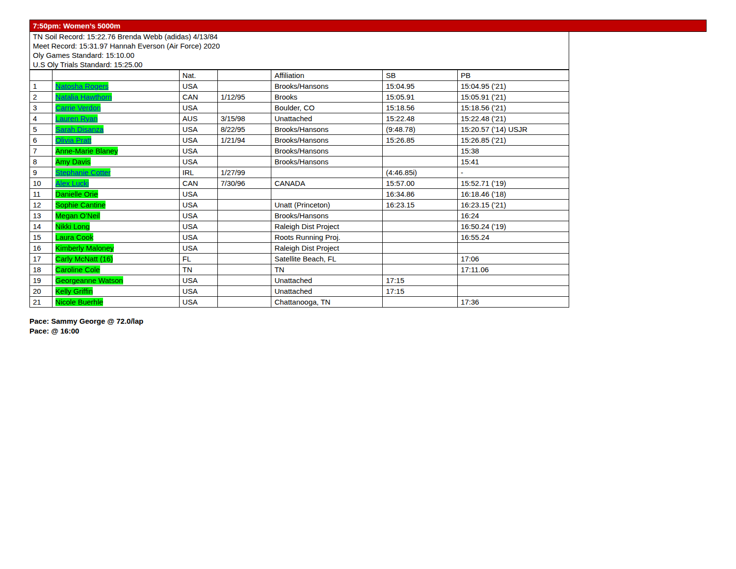7:50pm: Women’s 5000m
| TN Soil Record: 15:22.76 Brenda Webb (adidas) 4/13/84 |
| Meet Record: 15:31.97 Hannah Everson (Air Force) 2020 |
| Oly Games Standard: 15:10.00 |
| U.S Oly Trials Standard: 15:25.00 |
| | | Nat. | | Affiliation | SB | PB |
| --- | --- | --- | --- | --- | --- | --- |
| 1 | Natosha Rogers | USA | | Brooks/Hansons | 15:04.95 | 15:04.95 (’21) |
| 2 | Natalia Hawthorn | CAN | 1/12/95 | Brooks | 15:05.91 | 15:05.91 (’21) |
| 3 | Carrie Verdon | USA | | Boulder, CO | 15:18.56 | 15:18.56 (’21) |
| 4 | Lauren Ryan | AUS | 3/15/98 | Unattached | 15:22.48 | 15:22.48 (’21) |
| 5 | Sarah Disanza | USA | 8/22/95 | Brooks/Hansons | (9:48.78) | 15:20.57 (’14) USJR |
| 6 | Olivia Pratt | USA | 1/21/94 | Brooks/Hansons | 15:26.85 | 15:26.85 (’21) |
| 7 | Anne-Marie Blaney | USA | | Brooks/Hansons | | 15:38 |
| 8 | Amy Davis | USA | | Brooks/Hansons | | 15:41 |
| 9 | Stephanie Cotter | IRL | 1/27/99 | | (4:46.85i) | - |
| 10 | Alex Lucki | CAN | 7/30/96 | CANADA | 15:57.00 | 15:52.71 (’19) |
| 11 | Danielle Orie | USA | | | 16:34.86 | 16:18.46 (’18) |
| 12 | Sophie Cantine | USA | | Unatt (Princeton) | 16:23.15 | 16:23.15 (’21) |
| 13 | Megan O’Neil | USA | | Brooks/Hansons | | 16:24 |
| 14 | Nikki Long | USA | | Raleigh Dist Project | | 16:50.24 (’19) |
| 15 | Laura Cook | USA | | Roots Running Proj. | | 16:55.24 |
| 16 | Kimberly Maloney | USA | | Raleigh Dist Project | | |
| 17 | Carly McNatt (16) | FL | | Satellite Beach, FL | | 17:06 |
| 18 | Caroline Cole | TN | | TN | | 17:11.06 |
| 19 | Georgeanne Watson | USA | | Unattached | 17:15 | |
| 20 | Kelly Griffin | USA | | Unattached | 17:15 | |
| 21 | Nicole Buerhle | USA | | Chattanooga, TN | | 17:36 |
Pace: Sammy George @ 72.0/lap
Pace: @ 16:00